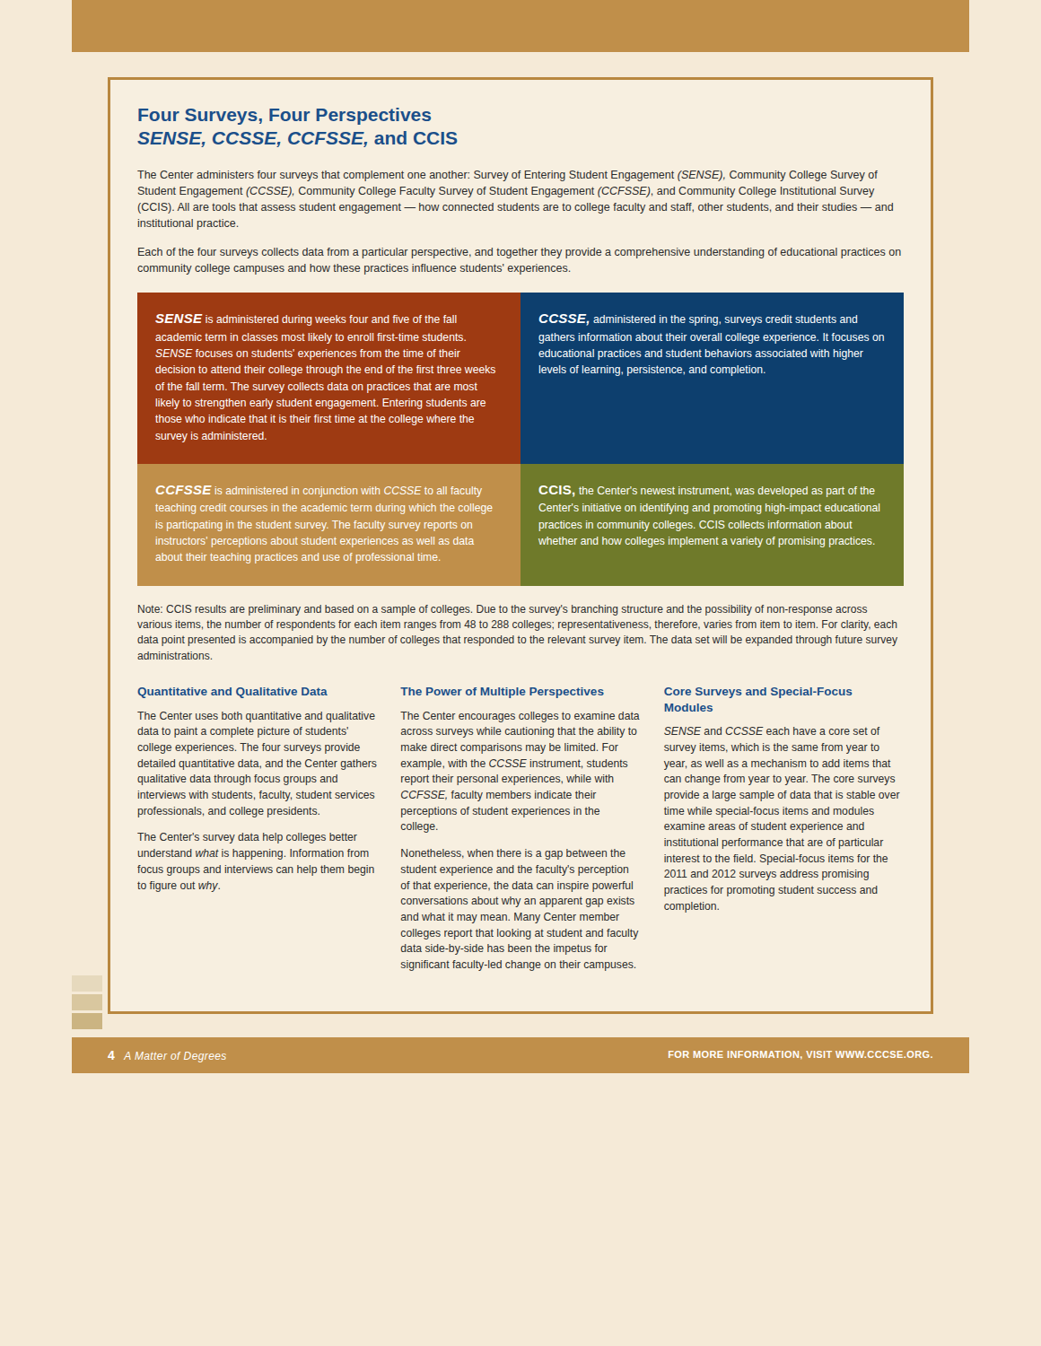Four Surveys, Four Perspectives
SENSE, CCSSE, CCFSSE, and CCIS
The Center administers four surveys that complement one another: Survey of Entering Student Engagement (SENSE), Community College Survey of Student Engagement (CCSSE), Community College Faculty Survey of Student Engagement (CCFSSE), and Community College Institutional Survey (CCIS). All are tools that assess student engagement — how connected students are to college faculty and staff, other students, and their studies — and institutional practice.
Each of the four surveys collects data from a particular perspective, and together they provide a comprehensive understanding of educational practices on community college campuses and how these practices influence students' experiences.
SENSE is administered during weeks four and five of the fall academic term in classes most likely to enroll first-time students. SENSE focuses on students' experiences from the time of their decision to attend their college through the end of the first three weeks of the fall term. The survey collects data on practices that are most likely to strengthen early student engagement. Entering students are those who indicate that it is their first time at the college where the survey is administered.
CCSSE, administered in the spring, surveys credit students and gathers information about their overall college experience. It focuses on educational practices and student behaviors associated with higher levels of learning, persistence, and completion.
CCFSSE is administered in conjunction with CCSSE to all faculty teaching credit courses in the academic term during which the college is particpating in the student survey. The faculty survey reports on instructors' perceptions about student experiences as well as data about their teaching practices and use of professional time.
CCIS, the Center's newest instrument, was developed as part of the Center's initiative on identifying and promoting high-impact educational practices in community colleges. CCIS collects information about whether and how colleges implement a variety of promising practices.
Note: CCIS results are preliminary and based on a sample of colleges. Due to the survey's branching structure and the possibility of non-response across various items, the number of respondents for each item ranges from 48 to 288 colleges; representativeness, therefore, varies from item to item. For clarity, each data point presented is accompanied by the number of colleges that responded to the relevant survey item. The data set will be expanded through future survey administrations.
Quantitative and Qualitative Data
The Center uses both quantitative and qualitative data to paint a complete picture of students' college experiences. The four surveys provide detailed quantitative data, and the Center gathers qualitative data through focus groups and interviews with students, faculty, student services professionals, and college presidents.
The Center's survey data help colleges better understand what is happening. Information from focus groups and interviews can help them begin to figure out why.
The Power of Multiple Perspectives
The Center encourages colleges to examine data across surveys while cautioning that the ability to make direct comparisons may be limited. For example, with the CCSSE instrument, students report their personal experiences, while with CCFSSE, faculty members indicate their perceptions of student experiences in the college.
Nonetheless, when there is a gap between the student experience and the faculty's perception of that experience, the data can inspire powerful conversations about why an apparent gap exists and what it may mean. Many Center member colleges report that looking at student and faculty data side-by-side has been the impetus for significant faculty-led change on their campuses.
Core Surveys and Special-Focus Modules
SENSE and CCSSE each have a core set of survey items, which is the same from year to year, as well as a mechanism to add items that can change from year to year. The core surveys provide a large sample of data that is stable over time while special-focus items and modules examine areas of student experience and institutional performance that are of particular interest to the field. Special-focus items for the 2011 and 2012 surveys address promising practices for promoting student success and completion.
4 A Matter of Degrees
For more information, visit www.cccse.org.